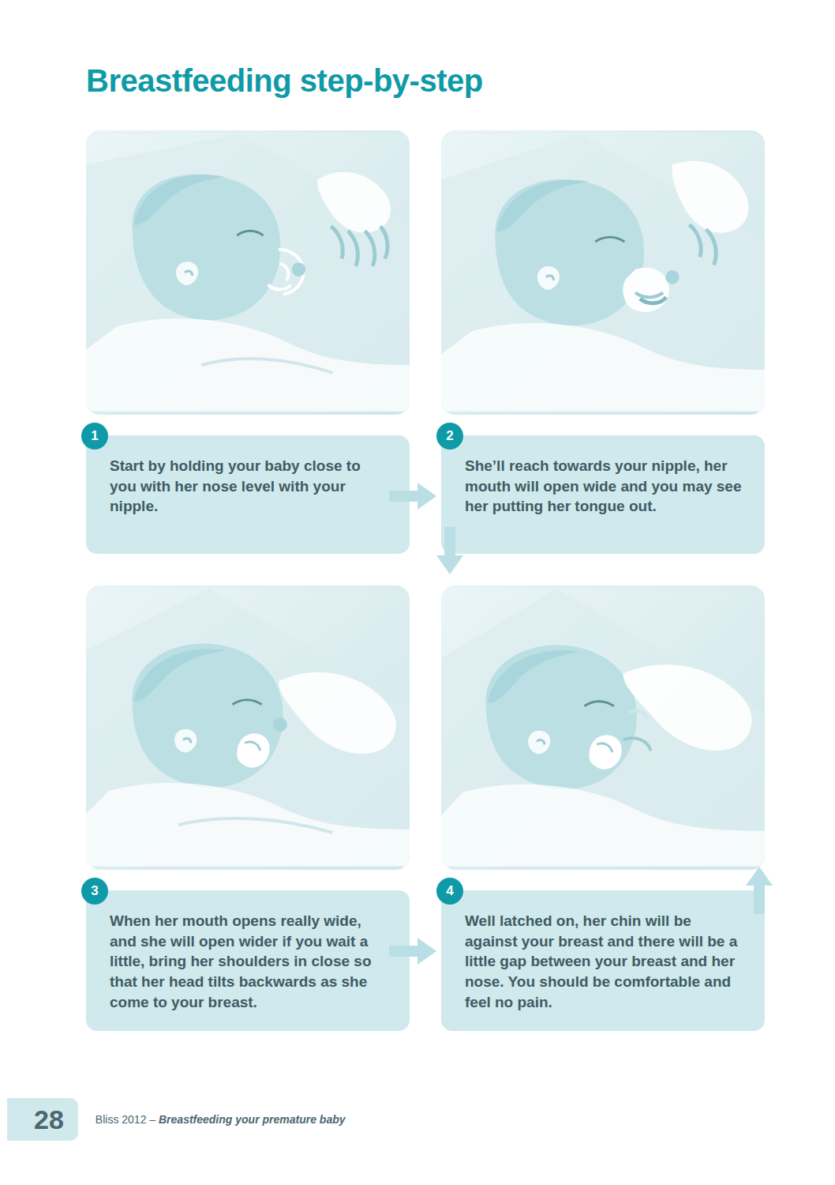Breastfeeding step-by-step
1 Start by holding your baby close to you with her nose level with your nipple.
2 She’ll reach towards your nipple, her mouth will open wide and you may see her putting her tongue out.
3 When her mouth opens really wide, and she will open wider if you wait a little, bring her shoulders in close so that her head tilts backwards as she come to your breast.
4 Well latched on, her chin will be against your breast and there will be a little gap between your breast and her nose. You should be comfortable and feel no pain.
28
Bliss 2012 – Breastfeeding your premature baby